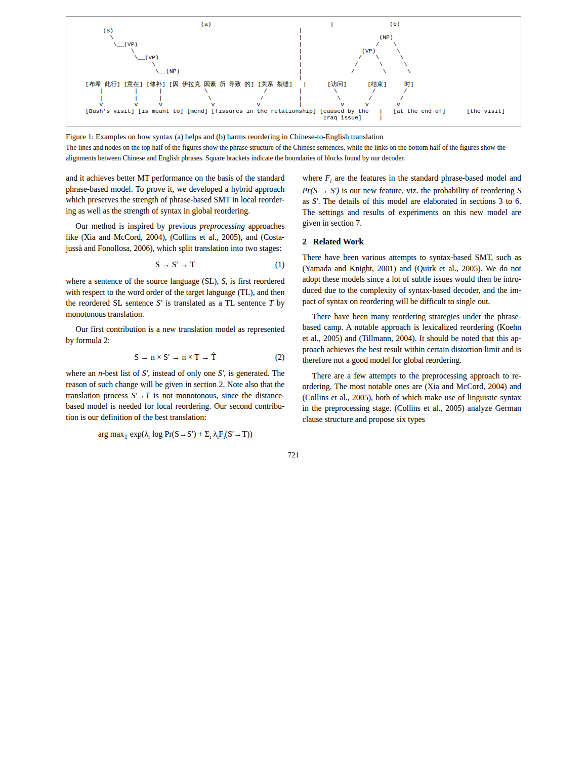(a) | (b) (S) | \ | (NP) \__(VP) | / \ \ | (VP) \ \__(VP) | / \ \ \ | / \ \ \__(NP) | / \ \ | [布希 此行] [意在] [修补] [因 伊拉克 因素 所 导致 的] [关系 裂缝] | [访问] [结束] 时] | | | \ / | \ / / | | | \ / | \ / / v v v v v | v v v [Bush's visit] [is meant to] [mend] [fissures in the relationship] [caused by the | [at the end of] [the visit] Iraq issue] |
Figure 1: Examples on how syntax (a) helps and (b) harms reordering in Chinese-to-English translation
The lines and nodes on the top half of the figures show the phrase structure of the Chinese sentences, while the links on the bottom half of the figures show the alignments between Chinese and English phrases. Square brackets indicate the boundaries of blocks found by our decoder.
and it achieves better MT performance on the basis of the standard phrase-based model. To prove it, we developed a hybrid approach which preserves the strength of phrase-based SMT in local reordering as well as the strength of syntax in global reordering.
Our method is inspired by previous preprocessing approaches like (Xia and McCord, 2004), (Collins et al., 2005), and (Costa-jussà and Fonollosa, 2006), which split translation into two stages:
S → S′ → T (1)
where a sentence of the source language (SL), S, is first reordered with respect to the word order of the target language (TL), and then the reordered SL sentence S′ is translated as a TL sentence T by monotonous translation.
Our first contribution is a new translation model as represented by formula 2:
S → n × S′ → n × T → T̂ (2)
where an n-best list of S′, instead of only one S′, is generated. The reason of such change will be given in section 2. Note also that the translation process S′→T is not monotonous, since the distance-based model is needed for local reordering. Our second contribution is our definition of the best translation:
arg maxT exp(λr log Pr(S→S′) + Σi λiFi(S′→T))
where Fi are the features in the standard phrase-based model and Pr(S → S′) is our new feature, viz. the probability of reordering S as S′. The details of this model are elaborated in sections 3 to 6. The settings and results of experiments on this new model are given in section 7.
2 Related Work
There have been various attempts to syntax-based SMT, such as (Yamada and Knight, 2001) and (Quirk et al., 2005). We do not adopt these models since a lot of subtle issues would then be introduced due to the complexity of syntax-based decoder, and the impact of syntax on reordering will be difficult to single out.
There have been many reordering strategies under the phrase-based camp. A notable approach is lexicalized reordering (Koehn et al., 2005) and (Tillmann, 2004). It should be noted that this approach achieves the best result within certain distortion limit and is therefore not a good model for global reordering.
There are a few attempts to the preprocessing approach to reordering. The most notable ones are (Xia and McCord, 2004) and (Collins et al., 2005), both of which make use of linguistic syntax in the preprocessing stage. (Collins et al., 2005) analyze German clause structure and propose six types
721